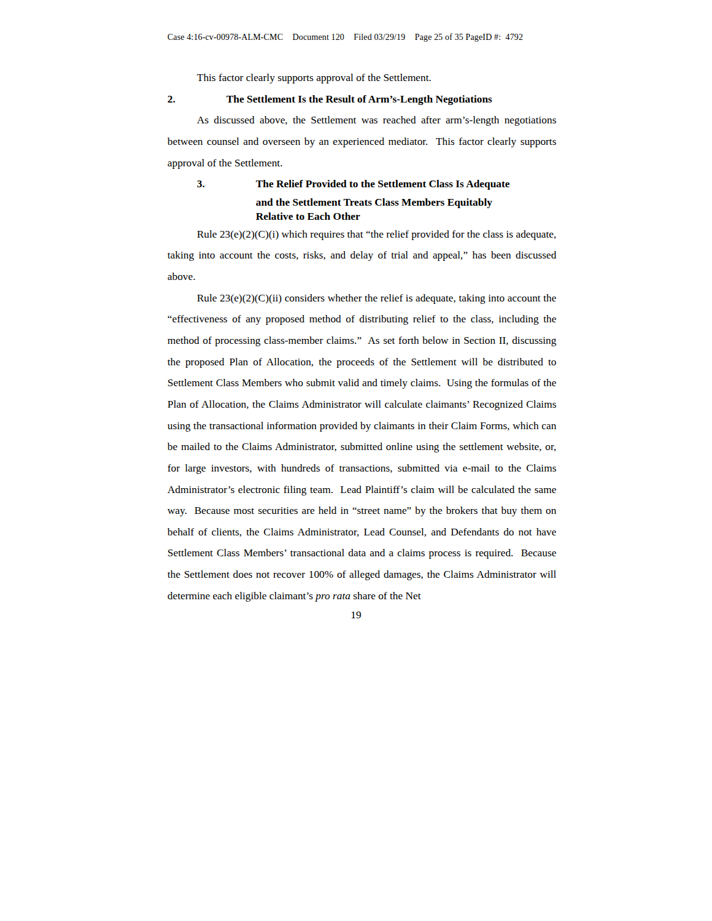Case 4:16-cv-00978-ALM-CMC Document 120 Filed 03/29/19 Page 25 of 35 PageID #: 4792
This factor clearly supports approval of the Settlement.
2. The Settlement Is the Result of Arm’s-Length Negotiations
As discussed above, the Settlement was reached after arm’s-length negotiations between counsel and overseen by an experienced mediator. This factor clearly supports approval of the Settlement.
3. The Relief Provided to the Settlement Class Is Adequate and the Settlement Treats Class Members Equitably Relative to Each Other
Rule 23(e)(2)(C)(i) which requires that “the relief provided for the class is adequate, taking into account the costs, risks, and delay of trial and appeal,” has been discussed above.
Rule 23(e)(2)(C)(ii) considers whether the relief is adequate, taking into account the “effectiveness of any proposed method of distributing relief to the class, including the method of processing class-member claims.” As set forth below in Section II, discussing the proposed Plan of Allocation, the proceeds of the Settlement will be distributed to Settlement Class Members who submit valid and timely claims. Using the formulas of the Plan of Allocation, the Claims Administrator will calculate claimants’ Recognized Claims using the transactional information provided by claimants in their Claim Forms, which can be mailed to the Claims Administrator, submitted online using the settlement website, or, for large investors, with hundreds of transactions, submitted via e-mail to the Claims Administrator’s electronic filing team. Lead Plaintiff’s claim will be calculated the same way. Because most securities are held in “street name” by the brokers that buy them on behalf of clients, the Claims Administrator, Lead Counsel, and Defendants do not have Settlement Class Members’ transactional data and a claims process is required. Because the Settlement does not recover 100% of alleged damages, the Claims Administrator will determine each eligible claimant’s pro rata share of the Net
19